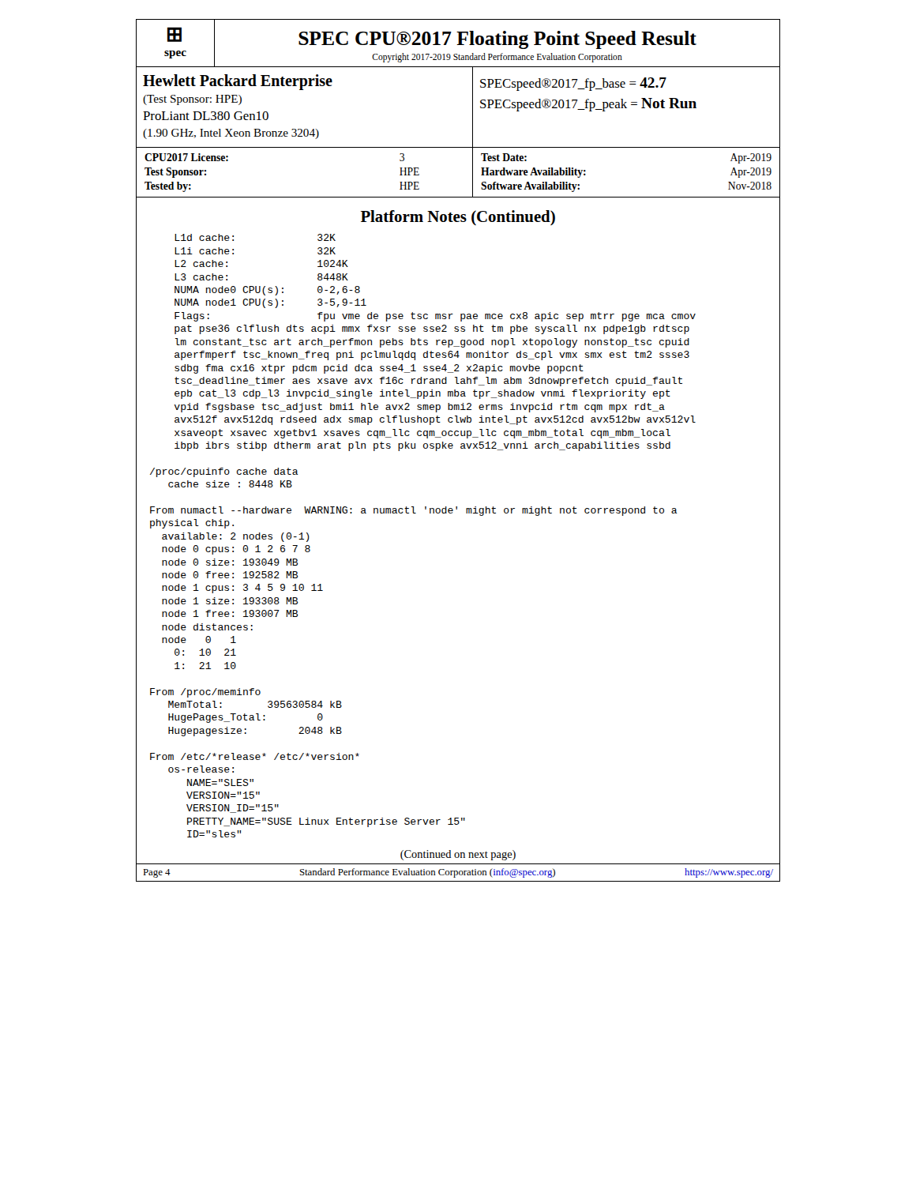⊞
spec
SPEC CPU®2017 Floating Point Speed Result
Copyright 2017-2019 Standard Performance Evaluation Corporation
Hewlett Packard Enterprise
(Test Sponsor: HPE)
ProLiant DL380 Gen10
(1.90 GHz, Intel Xeon Bronze 3204)
SPECspeed®2017_fp_base = 42.7
SPECspeed®2017_fp_peak = Not Run
| CPU2017 License: | 3 |
| Test Sponsor: | HPE |
| Tested by: | HPE |
| Test Date: | Apr-2019 |
| Hardware Availability: | Apr-2019 |
| Software Availability: | Nov-2018 |
Platform Notes (Continued)
     L1d cache:             32K
     L1i cache:             32K
     L2 cache:              1024K
     L3 cache:              8448K
     NUMA node0 CPU(s):     0-2,6-8
     NUMA node1 CPU(s):     3-5,9-11
     Flags:                 fpu vme de pse tsc msr pae mce cx8 apic sep mtrr pge mca cmov
     pat pse36 clflush dts acpi mmx fxsr sse sse2 ss ht tm pbe syscall nx pdpe1gb rdtscp
     lm constant_tsc art arch_perfmon pebs bts rep_good nopl xtopology nonstop_tsc cpuid
     aperfmperf tsc_known_freq pni pclmulqdq dtes64 monitor ds_cpl vmx smx est tm2 ssse3
     sdbg fma cx16 xtpr pdcm pcid dca sse4_1 sse4_2 x2apic movbe popcnt
     tsc_deadline_timer aes xsave avx f16c rdrand lahf_lm abm 3dnowprefetch cpuid_fault
     epb cat_l3 cdp_l3 invpcid_single intel_ppin mba tpr_shadow vnmi flexpriority ept
     vpid fsgsbase tsc_adjust bmi1 hle avx2 smep bmi2 erms invpcid rtm cqm mpx rdt_a
     avx512f avx512dq rdseed adx smap clflushopt clwb intel_pt avx512cd avx512bw avx512vl
     xsaveopt xsavec xgetbv1 xsaves cqm_llc cqm_occup_llc cqm_mbm_total cqm_mbm_local
     ibpb ibrs stibp dtherm arat pln pts pku ospke avx512_vnni arch_capabilities ssbd

 /proc/cpuinfo cache data
    cache size : 8448 KB

 From numactl --hardware  WARNING: a numactl 'node' might or might not correspond to a
 physical chip.
   available: 2 nodes (0-1)
   node 0 cpus: 0 1 2 6 7 8
   node 0 size: 193049 MB
   node 0 free: 192582 MB
   node 1 cpus: 3 4 5 9 10 11
   node 1 size: 193308 MB
   node 1 free: 193007 MB
   node distances:
   node   0   1
     0:  10  21
     1:  21  10

 From /proc/meminfo
    MemTotal:       395630584 kB
    HugePages_Total:        0
    Hugepagesize:        2048 kB

 From /etc/*release* /etc/*version*
    os-release:
       NAME="SLES"
       VERSION="15"
       VERSION_ID="15"
       PRETTY_NAME="SUSE Linux Enterprise Server 15"
       ID="sles"
(Continued on next page)
Page 4
Standard Performance Evaluation Corporation (info@spec.org)
https://www.spec.org/